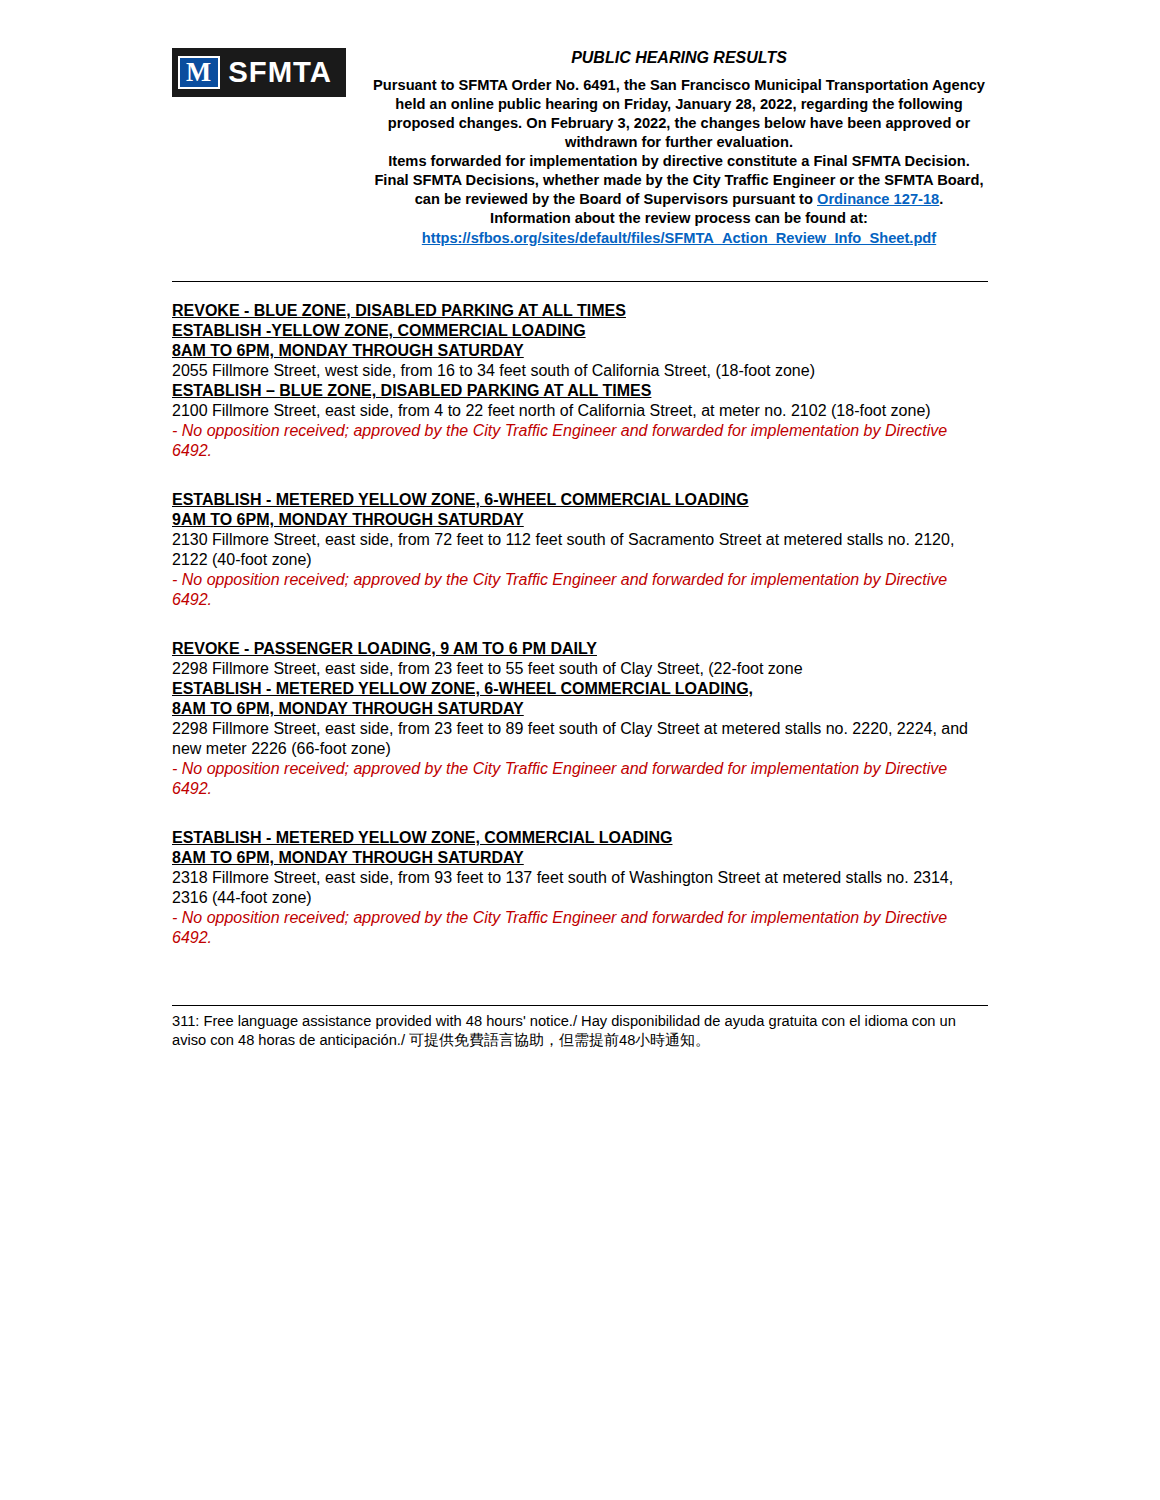MSFMTA
PUBLIC HEARING RESULTS
Pursuant to SFMTA Order No. 6491, the San Francisco Municipal Transportation Agency held an online public hearing on Friday, January 28, 2022, regarding the following proposed changes. On February 3, 2022, the changes below have been approved or withdrawn for further evaluation.
Items forwarded for implementation by directive constitute a Final SFMTA Decision.
Final SFMTA Decisions, whether made by the City Traffic Engineer or the SFMTA Board, can be reviewed by the Board of Supervisors pursuant to Ordinance 127-18.
Information about the review process can be found at:
https://sfbos.org/sites/default/files/SFMTA_Action_Review_Info_Sheet.pdf
REVOKE - BLUE ZONE, DISABLED PARKING AT ALL TIMES
ESTABLISH -YELLOW ZONE, COMMERCIAL LOADING
8AM TO 6PM, MONDAY THROUGH SATURDAY
2055 Fillmore Street, west side, from 16 to 34 feet south of California Street, (18-foot zone)
ESTABLISH – BLUE ZONE, DISABLED PARKING AT ALL TIMES
2100 Fillmore Street, east side, from 4 to 22 feet north of California Street, at meter no. 2102 (18-foot zone)
- No opposition received; approved by the City Traffic Engineer and forwarded for implementation by Directive 6492.
ESTABLISH - METERED YELLOW ZONE, 6-WHEEL COMMERCIAL LOADING
9AM TO 6PM, MONDAY THROUGH SATURDAY
2130 Fillmore Street, east side, from 72 feet to 112 feet south of Sacramento Street at metered stalls no. 2120, 2122 (40-foot zone)
- No opposition received; approved by the City Traffic Engineer and forwarded for implementation by Directive 6492.
REVOKE - PASSENGER LOADING, 9 AM TO 6 PM DAILY
2298 Fillmore Street, east side, from 23 feet to 55 feet south of Clay Street, (22-foot zone
ESTABLISH - METERED YELLOW ZONE, 6-WHEEL COMMERCIAL LOADING,
8AM TO 6PM, MONDAY THROUGH SATURDAY
2298 Fillmore Street, east side, from 23 feet to 89 feet south of Clay Street at metered stalls no. 2220, 2224, and new meter 2226 (66-foot zone)
- No opposition received; approved by the City Traffic Engineer and forwarded for implementation by Directive 6492.
ESTABLISH - METERED YELLOW ZONE, COMMERCIAL LOADING
8AM TO 6PM, MONDAY THROUGH SATURDAY
2318 Fillmore Street, east side, from 93 feet to 137 feet south of Washington Street at metered stalls no. 2314, 2316 (44-foot zone)
- No opposition received; approved by the City Traffic Engineer and forwarded for implementation by Directive 6492.
311: Free language assistance provided with 48 hours' notice./ Hay disponibilidad de ayuda gratuita con el idioma con un aviso con 48 horas de anticipación./ 可提供免費語言協助，但需提前48小時通知。